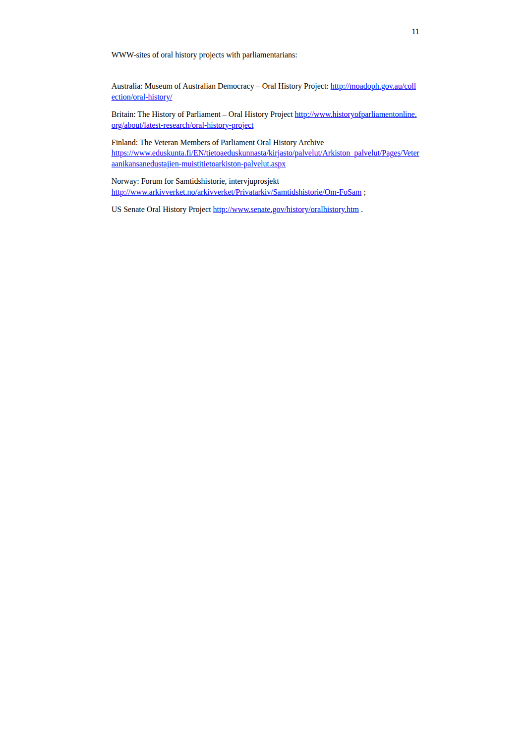11
WWW-sites of oral history projects with parliamentarians:
Australia: Museum of Australian Democracy – Oral History Project: http://moadoph.gov.au/collection/oral-history/
Britain: The History of Parliament – Oral History Project http://www.historyofparliamentonline.org/about/latest-research/oral-history-project
Finland: The Veteran Members of Parliament Oral History Archive
https://www.eduskunta.fi/EN/tietoaeduskunnasta/kirjasto/palvelut/Arkiston_palvelut/Pages/Veteraanikansanedustajien-muistitietoarkiston-palvelut.aspx
Norway: Forum for Samtidshistorie, intervjuprosjekt
http://www.arkivverket.no/arkivverket/Privatarkiv/Samtidshistorie/Om-FoSam ;
US Senate Oral History Project http://www.senate.gov/history/oralhistory.htm .